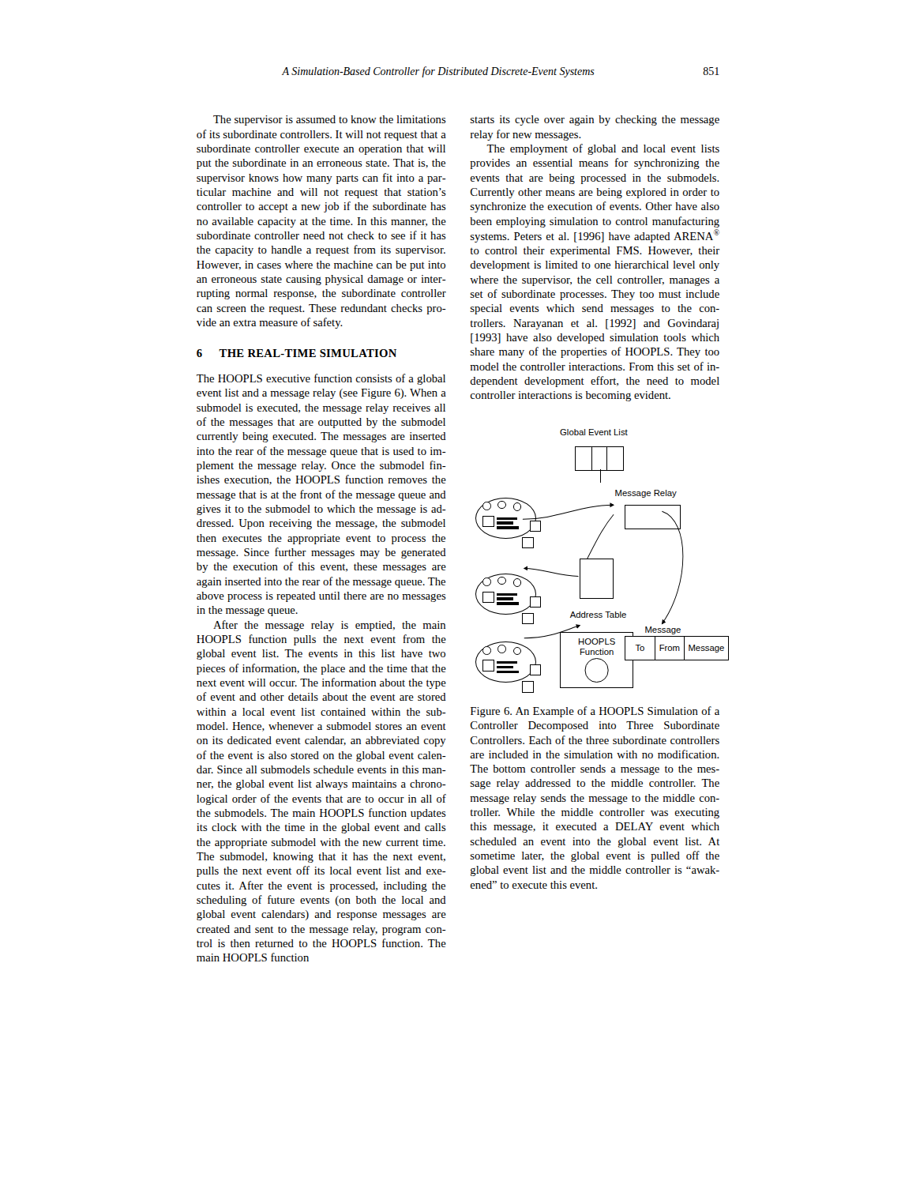A Simulation-Based Controller for Distributed Discrete-Event Systems
851
The supervisor is assumed to know the limitations of its subordinate controllers. It will not request that a subordinate controller execute an operation that will put the subordinate in an erroneous state. That is, the supervisor knows how many parts can fit into a particular machine and will not request that station’s controller to accept a new job if the subordinate has no available capacity at the time. In this manner, the subordinate controller need not check to see if it has the capacity to handle a request from its supervisor. However, in cases where the machine can be put into an erroneous state causing physical damage or interrupting normal response, the subordinate controller can screen the request. These redundant checks provide an extra measure of safety.
6 THE REAL-TIME SIMULATION
The HOOPLS executive function consists of a global event list and a message relay (see Figure 6). When a submodel is executed, the message relay receives all of the messages that are outputted by the submodel currently being executed. The messages are inserted into the rear of the message queue that is used to implement the message relay. Once the submodel finishes execution, the HOOPLS function removes the message that is at the front of the message queue and gives it to the submodel to which the message is addressed. Upon receiving the message, the submodel then executes the appropriate event to process the message. Since further messages may be generated by the execution of this event, these messages are again inserted into the rear of the message queue. The above process is repeated until there are no messages in the message queue.
After the message relay is emptied, the main HOOPLS function pulls the next event from the global event list. The events in this list have two pieces of information, the place and the time that the next event will occur. The information about the type of event and other details about the event are stored within a local event list contained within the submodel. Hence, whenever a submodel stores an event on its dedicated event calendar, an abbreviated copy of the event is also stored on the global event calendar. Since all submodels schedule events in this manner, the global event list always maintains a chronological order of the events that are to occur in all of the submodels. The main HOOPLS function updates its clock with the time in the global event and calls the appropriate submodel with the new current time. The submodel, knowing that it has the next event, pulls the next event off its local event list and executes it. After the event is processed, including the scheduling of future events (on both the local and global event calendars) and response messages are created and sent to the message relay, program control is then returned to the HOOPLS function. The main HOOPLS function
starts its cycle over again by checking the message relay for new messages.
The employment of global and local event lists provides an essential means for synchronizing the events that are being processed in the submodels. Currently other means are being explored in order to synchronize the execution of events. Other have also been employing simulation to control manufacturing systems. Peters et al. [1996] have adapted ARENA® to control their experimental FMS. However, their development is limited to one hierarchical level only where the supervisor, the cell controller, manages a set of subordinate processes. They too must include special events which send messages to the controllers. Narayanan et al. [1992] and Govindaraj [1993] have also developed simulation tools which share many of the properties of HOOPLS. They too model the controller interactions. From this set of independent development effort, the need to model controller interactions is becoming evident.
Global Event List
Message Relay
Address Table
Message
HOOPLS
Function
To
From
Message
Figure 6. An Example of a HOOPLS Simulation of a Controller Decomposed into Three Subordinate Controllers. Each of the three subordinate controllers are included in the simulation with no modification. The bottom controller sends a message to the message relay addressed to the middle controller. The message relay sends the message to the middle controller. While the middle controller was executing this message, it executed a DELAY event which scheduled an event into the global event list. At sometime later, the global event is pulled off the global event list and the middle controller is “awakened” to execute this event.